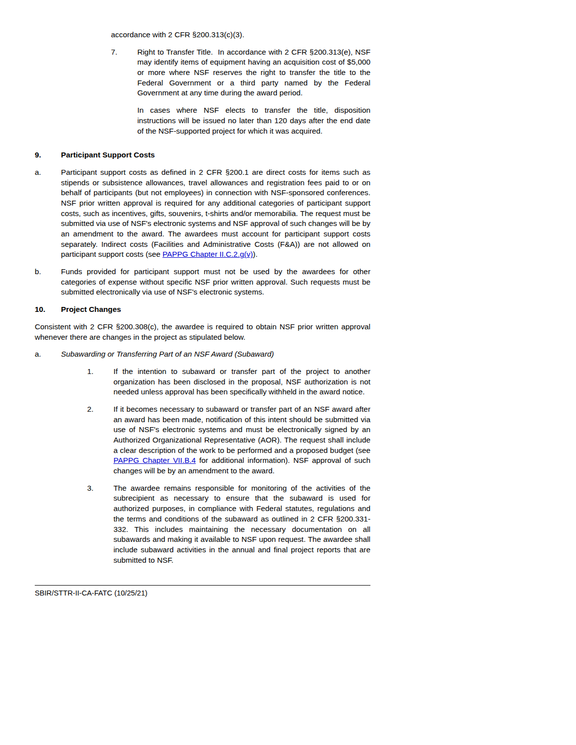accordance with 2 CFR §200.313(c)(3).
7.
Right to Transfer Title. In accordance with 2 CFR §200.313(e), NSF may identify items of equipment having an acquisition cost of $5,000 or more where NSF reserves the right to transfer the title to the Federal Government or a third party named by the Federal Government at any time during the award period.
In cases where NSF elects to transfer the title, disposition instructions will be issued no later than 120 days after the end date of the NSF-supported project for which it was acquired.
9.
Participant Support Costs
a.
Participant support costs as defined in 2 CFR §200.1 are direct costs for items such as stipends or subsistence allowances, travel allowances and registration fees paid to or on behalf of participants (but not employees) in connection with NSF-sponsored conferences. NSF prior written approval is required for any additional categories of participant support costs, such as incentives, gifts, souvenirs, t-shirts and/or memorabilia. The request must be submitted via use of NSF's electronic systems and NSF approval of such changes will be by an amendment to the award. The awardees must account for participant support costs separately. Indirect costs (Facilities and Administrative Costs (F&A)) are not allowed on participant support costs (see PAPPG Chapter II.C.2.g(v)).
b.
Funds provided for participant support must not be used by the awardees for other categories of expense without specific NSF prior written approval. Such requests must be submitted electronically via use of NSF's electronic systems.
10.
Project Changes
Consistent with 2 CFR §200.308(c), the awardee is required to obtain NSF prior written approval whenever there are changes in the project as stipulated below.
a.
Subawarding or Transferring Part of an NSF Award (Subaward)
1.
If the intention to subaward or transfer part of the project to another organization has been disclosed in the proposal, NSF authorization is not needed unless approval has been specifically withheld in the award notice.
2.
If it becomes necessary to subaward or transfer part of an NSF award after an award has been made, notification of this intent should be submitted via use of NSF's electronic systems and must be electronically signed by an Authorized Organizational Representative (AOR). The request shall include a clear description of the work to be performed and a proposed budget (see PAPPG Chapter VII.B.4 for additional information). NSF approval of such changes will be by an amendment to the award.
3.
The awardee remains responsible for monitoring of the activities of the subrecipient as necessary to ensure that the subaward is used for authorized purposes, in compliance with Federal statutes, regulations and the terms and conditions of the subaward as outlined in 2 CFR §200.331-332. This includes maintaining the necessary documentation on all subawards and making it available to NSF upon request. The awardee shall include subaward activities in the annual and final project reports that are submitted to NSF.
SBIR/STTR-II-CA-FATC (10/25/21)